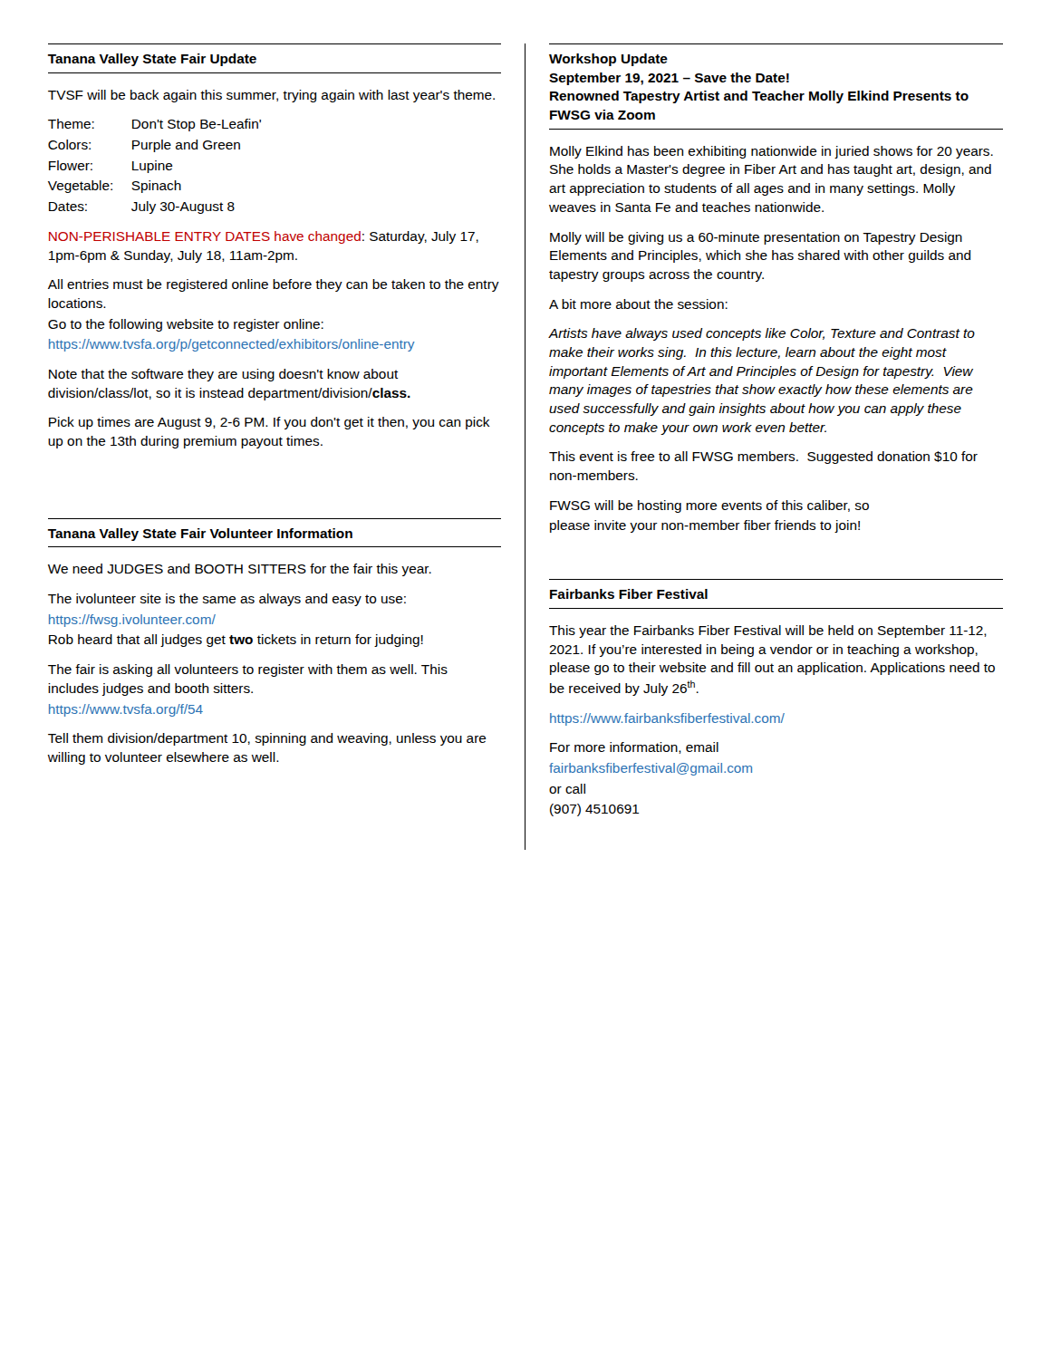Tanana Valley State Fair Update
TVSF will be back again this summer, trying again with last year's theme.
Theme: Don't Stop Be-Leafin'
Colors: Purple and Green
Flower: Lupine
Vegetable: Spinach
Dates: July 30-August 8
NON-PERISHABLE ENTRY DATES have changed: Saturday, July 17, 1pm-6pm & Sunday, July 18, 11am-2pm.
All entries must be registered online before they can be taken to the entry locations.
Go to the following website to register online:
https://www.tvsfa.org/p/getconnected/exhibitors/online-entry
Note that the software they are using doesn't know about division/class/lot, so it is instead department/division/class.
Pick up times are August 9, 2-6 PM. If you don't get it then, you can pick up on the 13th during premium payout times.
Tanana Valley State Fair Volunteer Information
We need JUDGES and BOOTH SITTERS for the fair this year.
The ivolunteer site is the same as always and easy to use:
https://fwsg.ivolunteer.com/
Rob heard that all judges get two tickets in return for judging!
The fair is asking all volunteers to register with them as well. This includes judges and booth sitters.
https://www.tvsfa.org/f/54
Tell them division/department 10, spinning and weaving, unless you are willing to volunteer elsewhere as well.
Workshop Update
September 19, 2021 – Save the Date!
Renowned Tapestry Artist and Teacher Molly Elkind Presents to FWSG via Zoom
Molly Elkind has been exhibiting nationwide in juried shows for 20 years. She holds a Master's degree in Fiber Art and has taught art, design, and art appreciation to students of all ages and in many settings. Molly weaves in Santa Fe and teaches nationwide.
Molly will be giving us a 60-minute presentation on Tapestry Design Elements and Principles, which she has shared with other guilds and tapestry groups across the country.
A bit more about the session:
Artists have always used concepts like Color, Texture and Contrast to make their works sing. In this lecture, learn about the eight most important Elements of Art and Principles of Design for tapestry. View many images of tapestries that show exactly how these elements are used successfully and gain insights about how you can apply these concepts to make your own work even better.
This event is free to all FWSG members. Suggested donation $10 for non-members.
FWSG will be hosting more events of this caliber, so
please invite your non-member fiber friends to join!
Fairbanks Fiber Festival
This year the Fairbanks Fiber Festival will be held on September 11-12, 2021. If you’re interested in being a vendor or in teaching a workshop, please go to their website and fill out an application. Applications need to be received by July 26th.
https://www.fairbanksfiberfestival.com/
For more information, email
fairbanksfiberfestival@gmail.com
or call
(907) 4510691